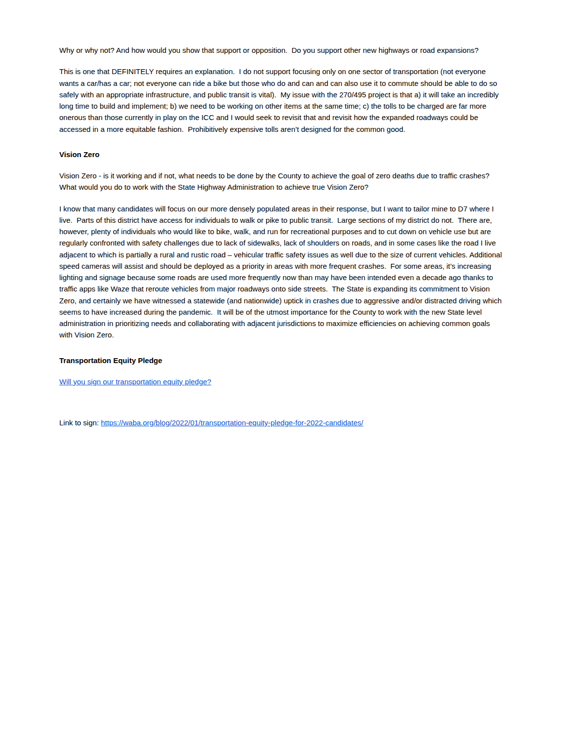Why or why not? And how would you show that support or opposition. Do you support other new highways or road expansions?
This is one that DEFINITELY requires an explanation. I do not support focusing only on one sector of transportation (not everyone wants a car/has a car; not everyone can ride a bike but those who do and can and can also use it to commute should be able to do so safely with an appropriate infrastructure, and public transit is vital). My issue with the 270/495 project is that a) it will take an incredibly long time to build and implement; b) we need to be working on other items at the same time; c) the tolls to be charged are far more onerous than those currently in play on the ICC and I would seek to revisit that and revisit how the expanded roadways could be accessed in a more equitable fashion. Prohibitively expensive tolls aren’t designed for the common good.
Vision Zero
Vision Zero - is it working and if not, what needs to be done by the County to achieve the goal of zero deaths due to traffic crashes? What would you do to work with the State Highway Administration to achieve true Vision Zero?
I know that many candidates will focus on our more densely populated areas in their response, but I want to tailor mine to D7 where I live. Parts of this district have access for individuals to walk or pike to public transit. Large sections of my district do not. There are, however, plenty of individuals who would like to bike, walk, and run for recreational purposes and to cut down on vehicle use but are regularly confronted with safety challenges due to lack of sidewalks, lack of shoulders on roads, and in some cases like the road I live adjacent to which is partially a rural and rustic road – vehicular traffic safety issues as well due to the size of current vehicles. Additional speed cameras will assist and should be deployed as a priority in areas with more frequent crashes. For some areas, it’s increasing lighting and signage because some roads are used more frequently now than may have been intended even a decade ago thanks to traffic apps like Waze that reroute vehicles from major roadways onto side streets. The State is expanding its commitment to Vision Zero, and certainly we have witnessed a statewide (and nationwide) uptick in crashes due to aggressive and/or distracted driving which seems to have increased during the pandemic. It will be of the utmost importance for the County to work with the new State level administration in prioritizing needs and collaborating with adjacent jurisdictions to maximize efficiencies on achieving common goals with Vision Zero.
Transportation Equity Pledge
Will you sign our transportation equity pledge?
Link to sign: https://waba.org/blog/2022/01/transportation-equity-pledge-for-2022-candidates/